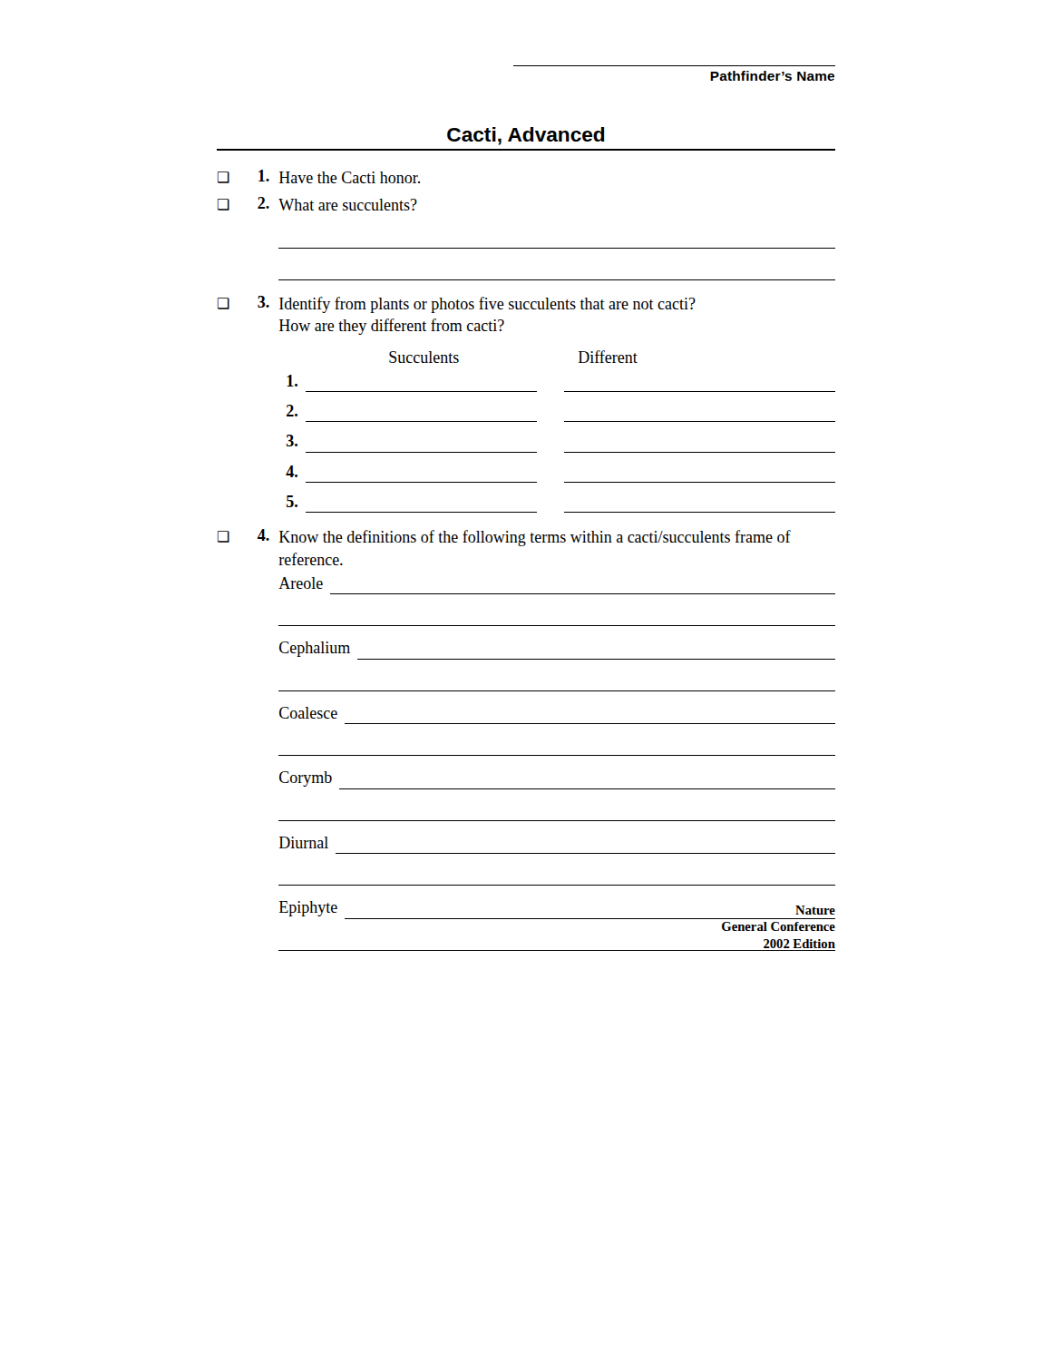Pathfinder’s Name
Cacti, Advanced
❑
1.
Have the Cacti honor.
❑
2.
What are succulents?
❑
3.
Identify from plants or photos five succulents that are not cacti?
How are they different from cacti?
Succulents
Different
1.
2.
3.
4.
5.
❑
4.
Know the definitions of the following terms within a cacti/succulents frame of reference.
Areole
Cephalium
Coalesce
Corymb
Diurnal
Epiphyte
Nature
General Conference
2002 Edition